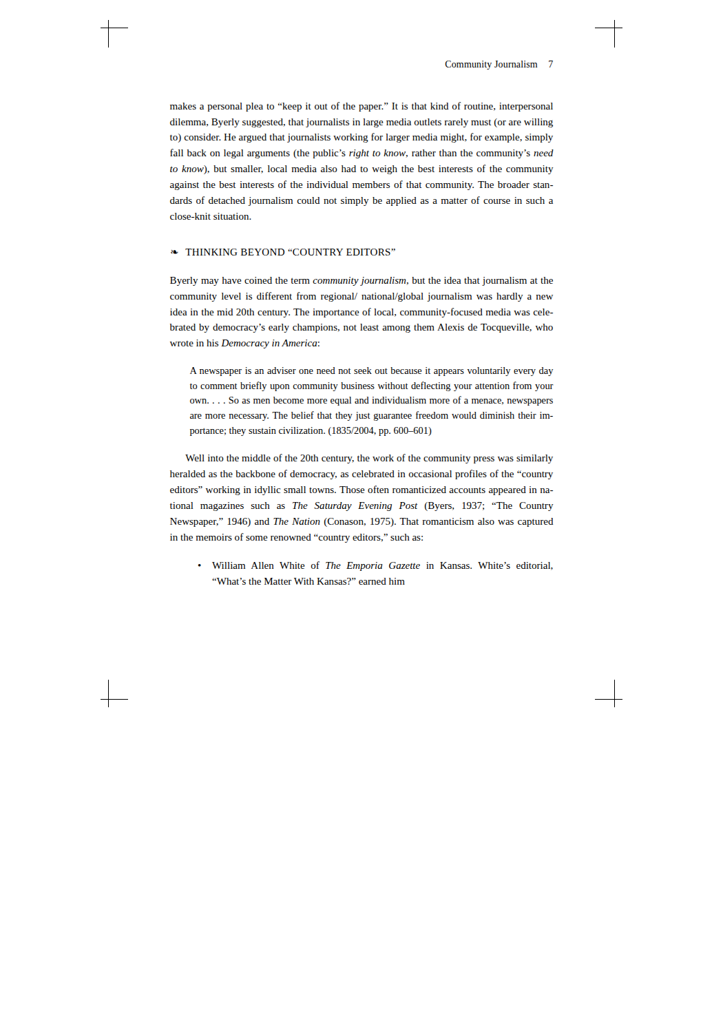Community Journalism 7
makes a personal plea to “keep it out of the paper.” It is that kind of routine, interpersonal dilemma, Byerly suggested, that journalists in large media outlets rarely must (or are willing to) consider. He argued that journalists working for larger media might, for example, simply fall back on legal arguments (the public’s right to know, rather than the community’s need to know), but smaller, local media also had to weigh the best interests of the community against the best interests of the individual members of that community. The broader standards of detached journalism could not simply be applied as a matter of course in such a close-knit situation.
❧THINKING BEYOND “COUNTRY EDITORS”
Byerly may have coined the term community journalism, but the idea that journalism at the community level is different from regional/ national/global journalism was hardly a new idea in the mid 20th century. The importance of local, community-focused media was celebrated by democracy’s early champions, not least among them Alexis de Tocqueville, who wrote in his Democracy in America:
A newspaper is an adviser one need not seek out because it appears voluntarily every day to comment briefly upon community business without deflecting your attention from your own. . . . So as men become more equal and individualism more of a menace, newspapers are more necessary. The belief that they just guarantee freedom would diminish their importance; they sustain civilization. (1835/2004, pp. 600–601)
Well into the middle of the 20th century, the work of the community press was similarly heralded as the backbone of democracy, as celebrated in occasional profiles of the “country editors” working in idyllic small towns. Those often romanticized accounts appeared in national magazines such as The Saturday Evening Post (Byers, 1937; “The Country Newspaper,” 1946) and The Nation (Conason, 1975). That romanticism also was captured in the memoirs of some renowned “country editors,” such as:
William Allen White of The Emporia Gazette in Kansas. White’s editorial, “What’s the Matter With Kansas?” earned him